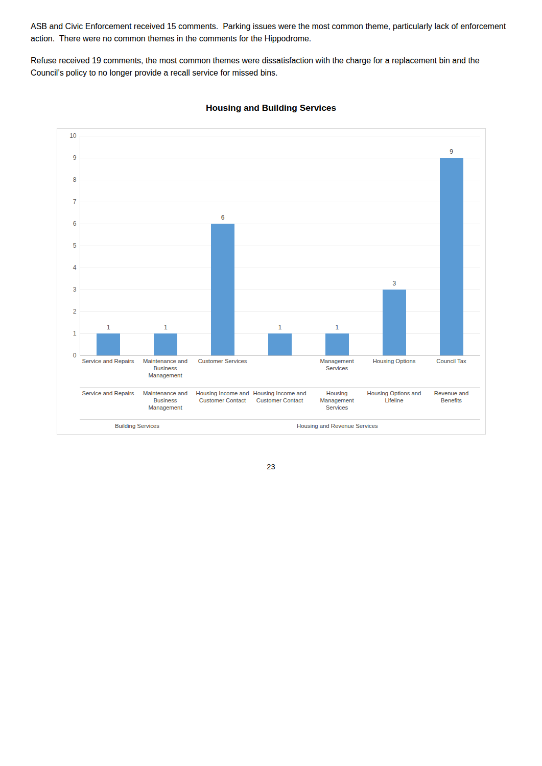ASB and Civic Enforcement received 15 comments. Parking issues were the most common theme, particularly lack of enforcement action. There were no common themes in the comments for the Hippodrome.
Refuse received 19 comments, the most common themes were dissatisfaction with the charge for a replacement bin and the Council’s policy to no longer provide a recall service for missed bins.
Housing and Building Services
10 9 8 7 6 5 4 3 2 1 0
1
1
6
1
1
3
9
Service and Repairs
Maintenance and Business Management
Customer Services
Management Services
Housing Options
Council Tax
Service and Repairs
Maintenance and Business Management
Housing Income and Customer Contact
Housing Income and Customer Contact
Housing Management Services
Housing Options and Lifeline
Revenue and Benefits
Building Services
Housing and Revenue Services
23